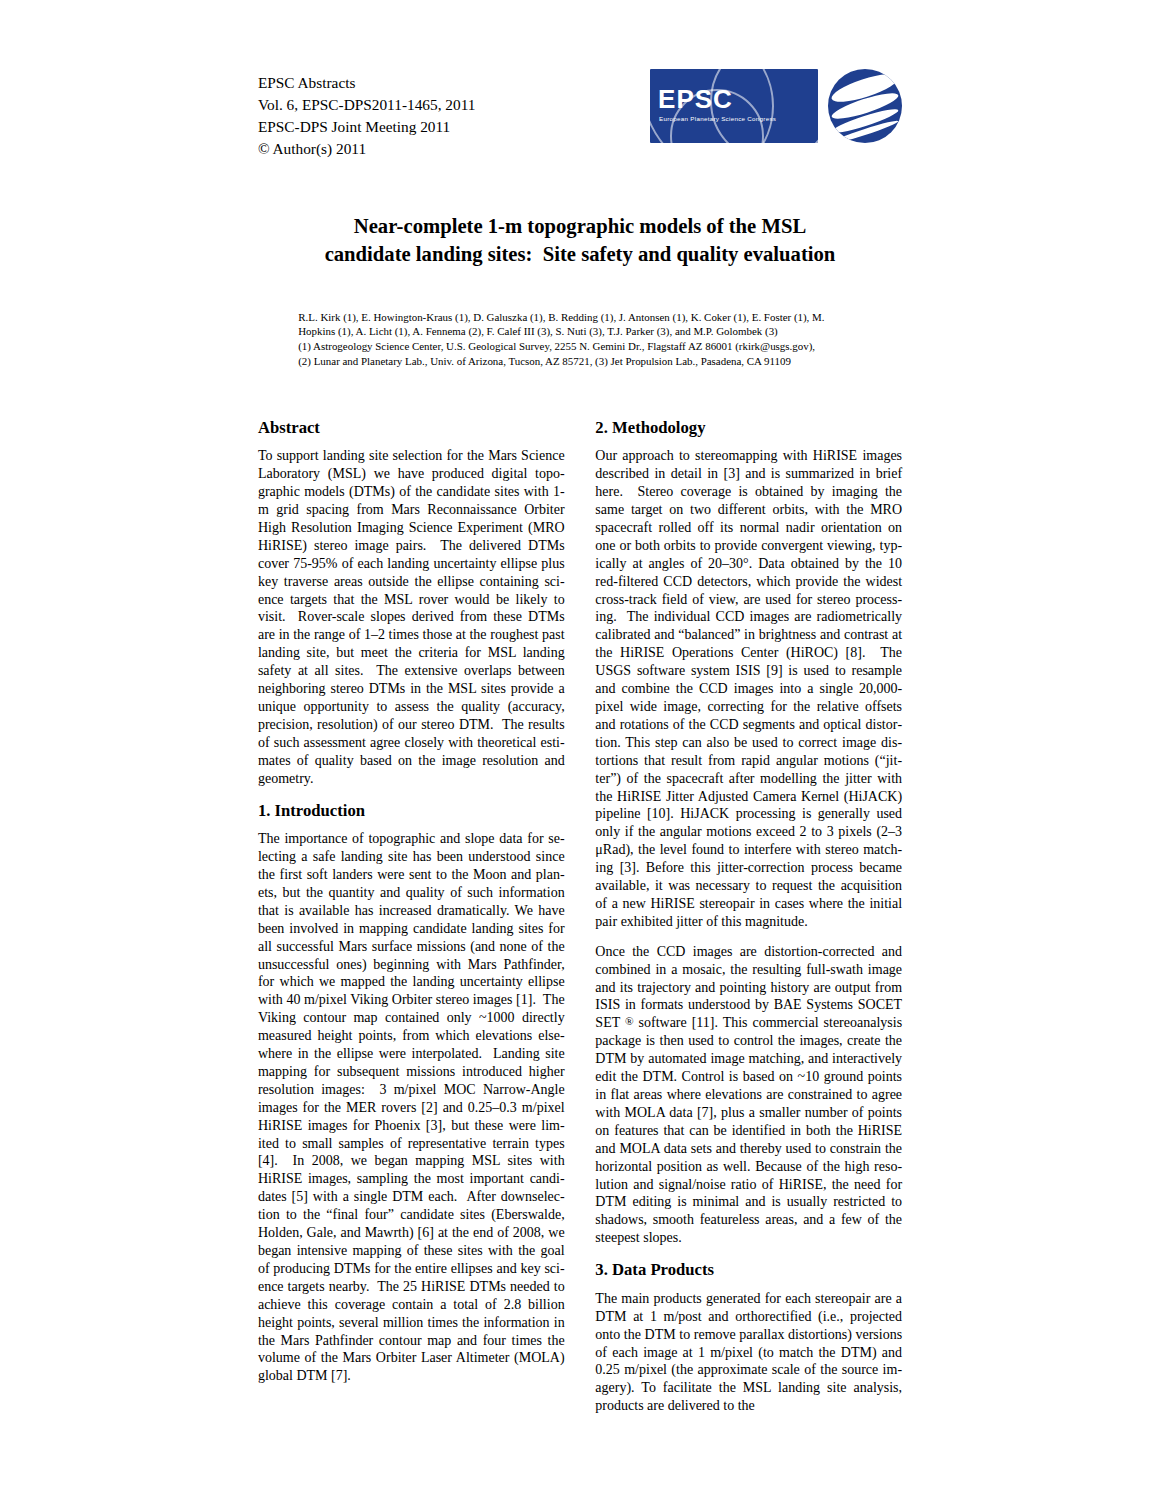EPSC Abstracts
Vol. 6, EPSC-DPS2011-1465, 2011
EPSC-DPS Joint Meeting 2011
© Author(s) 2011
EPSC
European Planetary Science Congress
Near-complete 1-m topographic models of the MSL
candidate landing sites: Site safety and quality evaluation
R.L. Kirk (1), E. Howington-Kraus (1), D. Galuszka (1), B. Redding (1), J. Antonsen (1), K. Coker (1), E. Foster (1), M.
Hopkins (1), A. Licht (1), A. Fennema (2), F. Calef III (3), S. Nuti (3), T.J. Parker (3), and M.P. Golombek (3)
(1) Astrogeology Science Center, U.S. Geological Survey, 2255 N. Gemini Dr., Flagstaff AZ 86001 (rkirk@usgs.gov),
(2) Lunar and Planetary Lab., Univ. of Arizona, Tucson, AZ 85721, (3) Jet Propulsion Lab., Pasadena, CA 91109
Abstract
To support landing site selection for the Mars Science Laboratory (MSL) we have produced digital topographic models (DTMs) of the candidate sites with 1-m grid spacing from Mars Reconnaissance Orbiter High Resolution Imaging Science Experiment (MRO HiRISE) stereo image pairs. The delivered DTMs cover 75-95% of each landing uncertainty ellipse plus key traverse areas outside the ellipse containing science targets that the MSL rover would be likely to visit. Rover-scale slopes derived from these DTMs are in the range of 1–2 times those at the roughest past landing site, but meet the criteria for MSL landing safety at all sites. The extensive overlaps between neighboring stereo DTMs in the MSL sites provide a unique opportunity to assess the quality (accuracy, precision, resolution) of our stereo DTM. The results of such assessment agree closely with theoretical estimates of quality based on the image resolution and geometry.
1. Introduction
The importance of topographic and slope data for selecting a safe landing site has been understood since the first soft landers were sent to the Moon and planets, but the quantity and quality of such information that is available has increased dramatically. We have been involved in mapping candidate landing sites for all successful Mars surface missions (and none of the unsuccessful ones) beginning with Mars Pathfinder, for which we mapped the landing uncertainty ellipse with 40 m/pixel Viking Orbiter stereo images [1]. The Viking contour map contained only ~1000 directly measured height points, from which elevations elsewhere in the ellipse were interpolated. Landing site mapping for subsequent missions introduced higher resolution images: 3 m/pixel MOC Narrow-Angle images for the MER rovers [2] and 0.25–0.3 m/pixel HiRISE images for Phoenix [3], but these were limited to small samples of representative terrain types [4]. In 2008, we began mapping MSL sites with HiRISE images, sampling the most important candidates [5] with a single DTM each. After downselection to the “final four” candidate sites (Eberswalde, Holden, Gale, and Mawrth) [6] at the end of 2008, we began intensive mapping of these sites with the goal of producing DTMs for the entire ellipses and key science targets nearby. The 25 HiRISE DTMs needed to achieve this coverage contain a total of 2.8 billion height points, several million times the information in the Mars Pathfinder contour map and four times the volume of the Mars Orbiter Laser Altimeter (MOLA) global DTM [7].
2. Methodology
Our approach to stereomapping with HiRISE images described in detail in [3] and is summarized in brief here. Stereo coverage is obtained by imaging the same target on two different orbits, with the MRO spacecraft rolled off its normal nadir orientation on one or both orbits to provide convergent viewing, typically at angles of 20–30°. Data obtained by the 10 red-filtered CCD detectors, which provide the widest cross-track field of view, are used for stereo processing. The individual CCD images are radiometrically calibrated and “balanced” in brightness and contrast at the HiRISE Operations Center (HiROC) [8]. The USGS software system ISIS [9] is used to resample and combine the CCD images into a single 20,000-pixel wide image, correcting for the relative offsets and rotations of the CCD segments and optical distortion. This step can also be used to correct image distortions that result from rapid angular motions (“jitter”) of the spacecraft after modelling the jitter with the HiRISE Jitter Adjusted Camera Kernel (HiJACK) pipeline [10]. HiJACK processing is generally used only if the angular motions exceed 2 to 3 pixels (2–3 μRad), the level found to interfere with stereo matching [3]. Before this jitter-correction process became available, it was necessary to request the acquisition of a new HiRISE stereopair in cases where the initial pair exhibited jitter of this magnitude.
Once the CCD images are distortion-corrected and combined in a mosaic, the resulting full-swath image and its trajectory and pointing history are output from ISIS in formats understood by BAE Systems SOCET SET ® software [11]. This commercial stereoanalysis package is then used to control the images, create the DTM by automated image matching, and interactively edit the DTM. Control is based on ~10 ground points in flat areas where elevations are constrained to agree with MOLA data [7], plus a smaller number of points on features that can be identified in both the HiRISE and MOLA data sets and thereby used to constrain the horizontal position as well. Because of the high resolution and signal/noise ratio of HiRISE, the need for DTM editing is minimal and is usually restricted to shadows, smooth featureless areas, and a few of the steepest slopes.
3. Data Products
The main products generated for each stereopair are a DTM at 1 m/post and orthorectified (i.e., projected onto the DTM to remove parallax distortions) versions of each image at 1 m/pixel (to match the DTM) and 0.25 m/pixel (the approximate scale of the source imagery). To facilitate the MSL landing site analysis, products are delivered to the